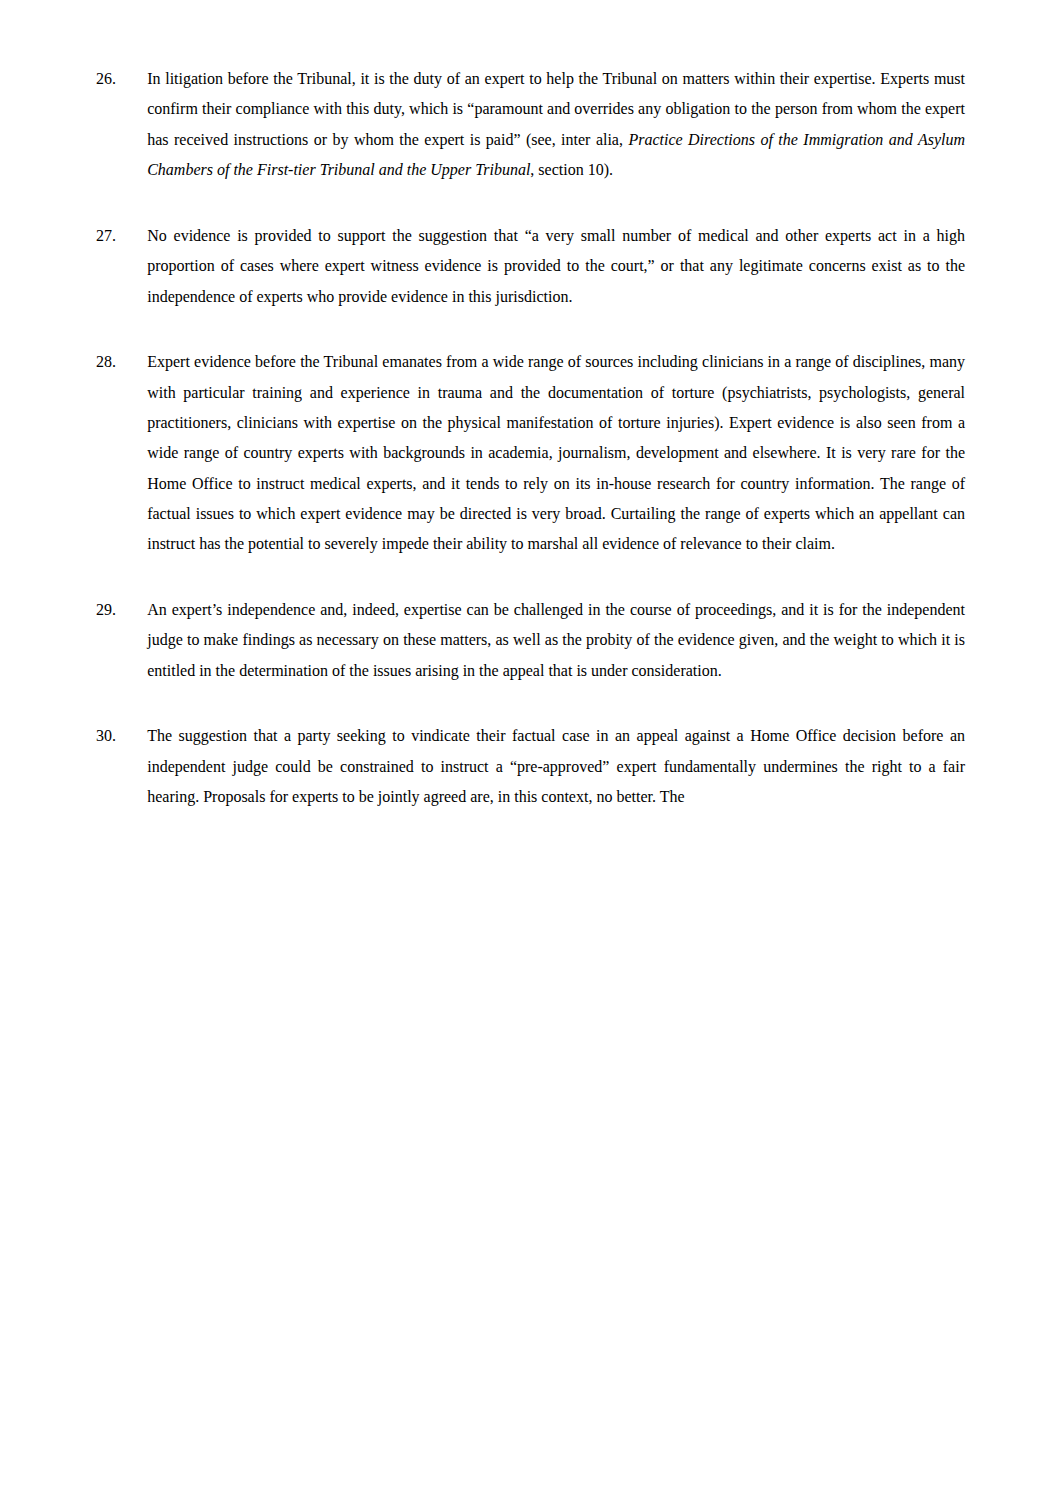26. In litigation before the Tribunal, it is the duty of an expert to help the Tribunal on matters within their expertise. Experts must confirm their compliance with this duty, which is “paramount and overrides any obligation to the person from whom the expert has received instructions or by whom the expert is paid” (see, inter alia, Practice Directions of the Immigration and Asylum Chambers of the First-tier Tribunal and the Upper Tribunal, section 10).
27. No evidence is provided to support the suggestion that “a very small number of medical and other experts act in a high proportion of cases where expert witness evidence is provided to the court,” or that any legitimate concerns exist as to the independence of experts who provide evidence in this jurisdiction.
28. Expert evidence before the Tribunal emanates from a wide range of sources including clinicians in a range of disciplines, many with particular training and experience in trauma and the documentation of torture (psychiatrists, psychologists, general practitioners, clinicians with expertise on the physical manifestation of torture injuries). Expert evidence is also seen from a wide range of country experts with backgrounds in academia, journalism, development and elsewhere. It is very rare for the Home Office to instruct medical experts, and it tends to rely on its in-house research for country information. The range of factual issues to which expert evidence may be directed is very broad. Curtailing the range of experts which an appellant can instruct has the potential to severely impede their ability to marshal all evidence of relevance to their claim.
29. An expert’s independence and, indeed, expertise can be challenged in the course of proceedings, and it is for the independent judge to make findings as necessary on these matters, as well as the probity of the evidence given, and the weight to which it is entitled in the determination of the issues arising in the appeal that is under consideration.
30. The suggestion that a party seeking to vindicate their factual case in an appeal against a Home Office decision before an independent judge could be constrained to instruct a “pre-approved” expert fundamentally undermines the right to a fair hearing. Proposals for experts to be jointly agreed are, in this context, no better. The